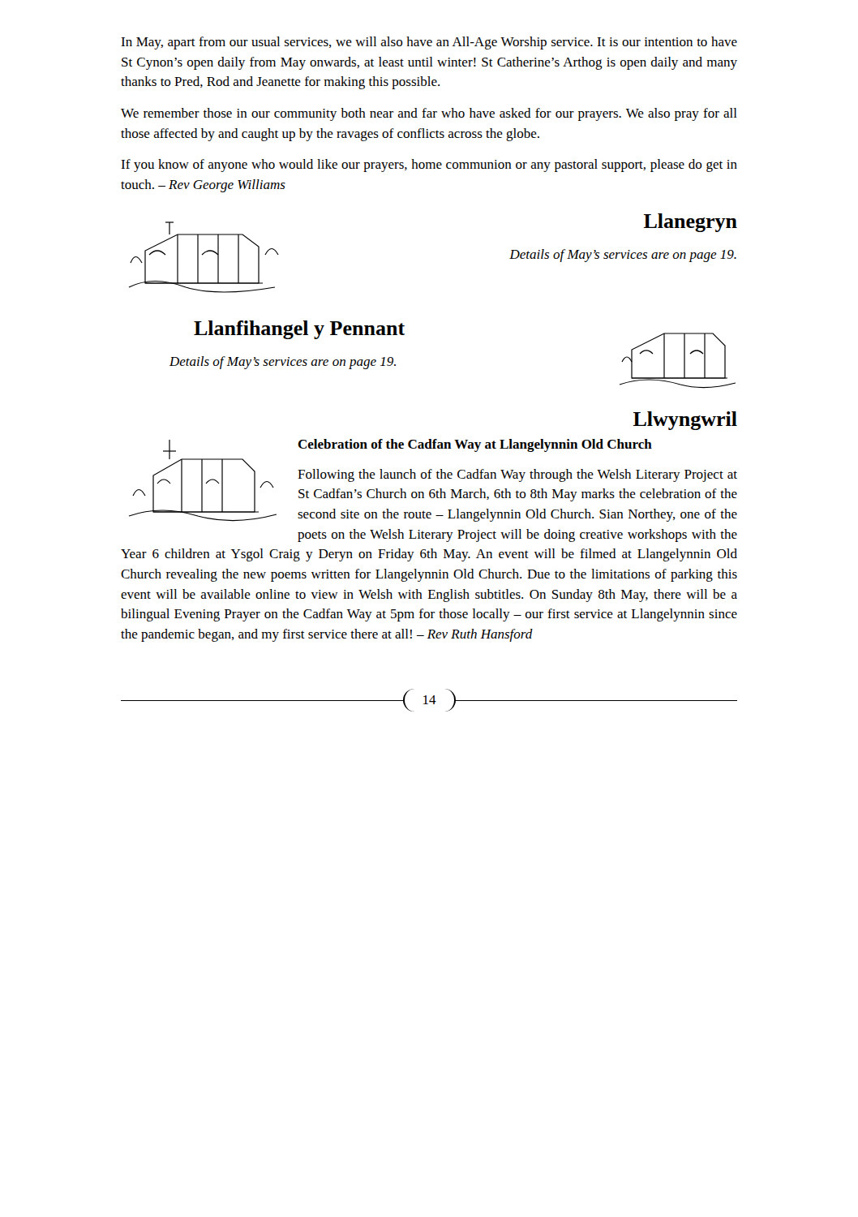In May, apart from our usual services, we will also have an All-Age Worship service. It is our intention to have St Cynon’s open daily from May onwards, at least until winter! St Catherine’s Arthog is open daily and many thanks to Pred, Rod and Jeanette for making this possible.
We remember those in our community both near and far who have asked for our prayers. We also pray for all those affected by and caught up by the ravages of conflicts across the globe.
If you know of anyone who would like our prayers, home communion or any pastoral support, please do get in touch. – Rev George Williams
Llanegryn
Details of May’s services are on page 19.
Llanfihangel y Pennant
Details of May’s services are on page 19.
Llwyngwril
Celebration of the Cadfan Way at Llangelynnin Old Church
Following the launch of the Cadfan Way through the Welsh Literary Project at St Cadfan’s Church on 6th March, 6th to 8th May marks the celebration of the second site on the route – Llangelynnin Old Church. Sian Northey, one of the poets on the Welsh Literary Project will be doing creative workshops with the Year 6 children at Ysgol Craig y Deryn on Friday 6th May. An event will be filmed at Llangelynnin Old Church revealing the new poems written for Llangelynnin Old Church. Due to the limitations of parking this event will be available online to view in Welsh with English subtitles. On Sunday 8th May, there will be a bilingual Evening Prayer on the Cadfan Way at 5pm for those locally – our first service at Llangelynnin since the pandemic began, and my first service there at all! – Rev Ruth Hansford
14